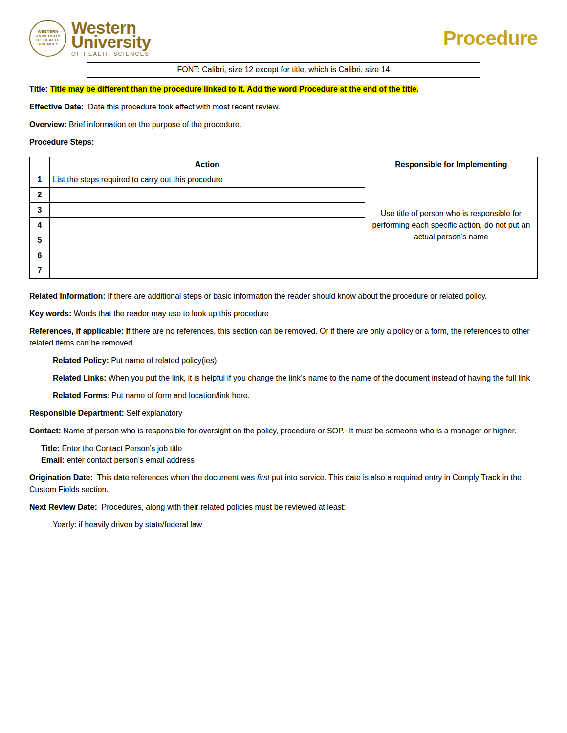WESTERN
UNIVERSITY
OF HEALTH
SCIENCES
Western University OF HEALTH SCIENCES
Procedure
FONT: Calibri, size 12 except for title, which is Calibri, size 14
Title: Title may be different than the procedure linked to it. Add the word Procedure at the end of the title.
Effective Date: Date this procedure took effect with most recent review.
Overview: Brief information on the purpose of the procedure.
Procedure Steps:
| | Action | Responsible for Implementing |
| --- | --- | --- |
| 1 | List the steps required to carry out this procedure | Use title of person who is responsible for performing each specific action, do not put an actual person’s name |
| 2 | |
| 3 | |
| 4 | |
| 5 | |
| 6 | |
| 7 | |
Related Information: If there are additional steps or basic information the reader should know about the procedure or related policy.
Key words: Words that the reader may use to look up this procedure
References, if applicable: If there are no references, this section can be removed. Or if there are only a policy or a form, the references to other related items can be removed.
Related Policy: Put name of related policy(ies)
Related Links: When you put the link, it is helpful if you change the link’s name to the name of the document instead of having the full link
Related Forms: Put name of form and location/link here.
Responsible Department: Self explanatory
Contact: Name of person who is responsible for oversight on the policy, procedure or SOP. It must be someone who is a manager or higher.
Title: Enter the Contact Person’s job title
Email: enter contact person’s email address
Origination Date: This date references when the document was first put into service. This date is also a required entry in Comply Track in the Custom Fields section.
Next Review Date: Procedures, along with their related policies must be reviewed at least:
Yearly: if heavily driven by state/federal law